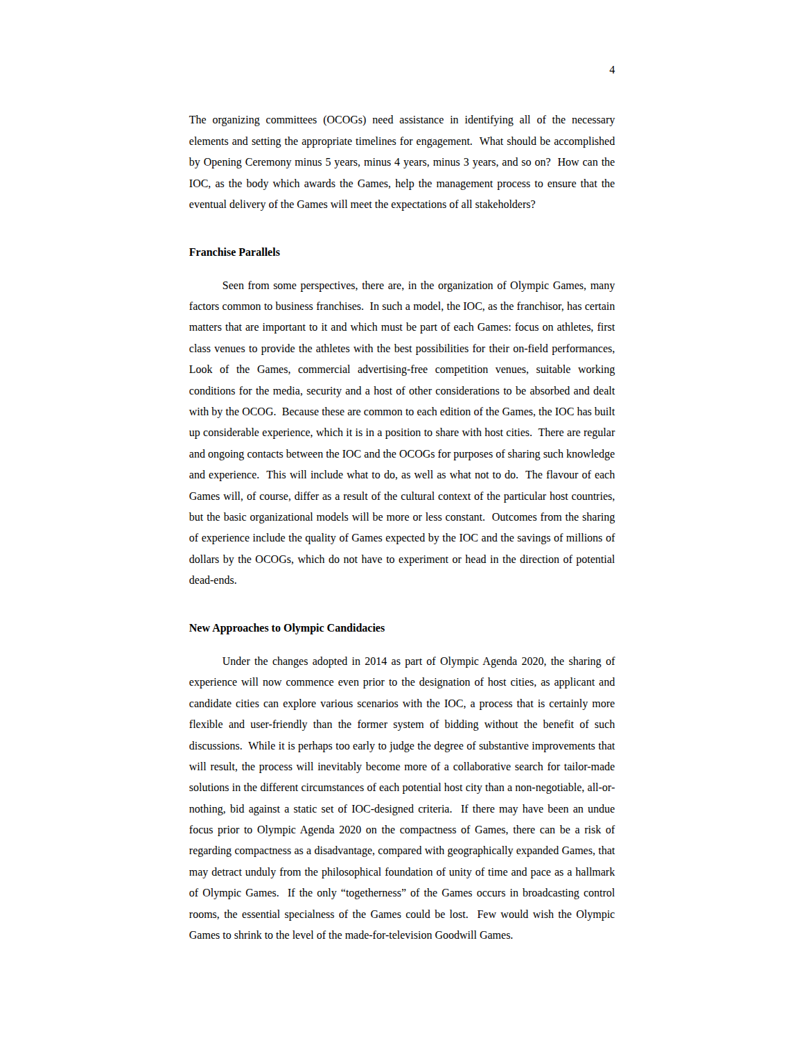4
The organizing committees (OCOGs) need assistance in identifying all of the necessary elements and setting the appropriate timelines for engagement. What should be accomplished by Opening Ceremony minus 5 years, minus 4 years, minus 3 years, and so on? How can the IOC, as the body which awards the Games, help the management process to ensure that the eventual delivery of the Games will meet the expectations of all stakeholders?
Franchise Parallels
Seen from some perspectives, there are, in the organization of Olympic Games, many factors common to business franchises. In such a model, the IOC, as the franchisor, has certain matters that are important to it and which must be part of each Games: focus on athletes, first class venues to provide the athletes with the best possibilities for their on-field performances, Look of the Games, commercial advertising-free competition venues, suitable working conditions for the media, security and a host of other considerations to be absorbed and dealt with by the OCOG. Because these are common to each edition of the Games, the IOC has built up considerable experience, which it is in a position to share with host cities. There are regular and ongoing contacts between the IOC and the OCOGs for purposes of sharing such knowledge and experience. This will include what to do, as well as what not to do. The flavour of each Games will, of course, differ as a result of the cultural context of the particular host countries, but the basic organizational models will be more or less constant. Outcomes from the sharing of experience include the quality of Games expected by the IOC and the savings of millions of dollars by the OCOGs, which do not have to experiment or head in the direction of potential dead-ends.
New Approaches to Olympic Candidacies
Under the changes adopted in 2014 as part of Olympic Agenda 2020, the sharing of experience will now commence even prior to the designation of host cities, as applicant and candidate cities can explore various scenarios with the IOC, a process that is certainly more flexible and user-friendly than the former system of bidding without the benefit of such discussions. While it is perhaps too early to judge the degree of substantive improvements that will result, the process will inevitably become more of a collaborative search for tailor-made solutions in the different circumstances of each potential host city than a non-negotiable, all-or-nothing, bid against a static set of IOC-designed criteria. If there may have been an undue focus prior to Olympic Agenda 2020 on the compactness of Games, there can be a risk of regarding compactness as a disadvantage, compared with geographically expanded Games, that may detract unduly from the philosophical foundation of unity of time and pace as a hallmark of Olympic Games. If the only “togetherness” of the Games occurs in broadcasting control rooms, the essential specialness of the Games could be lost. Few would wish the Olympic Games to shrink to the level of the made-for-television Goodwill Games.